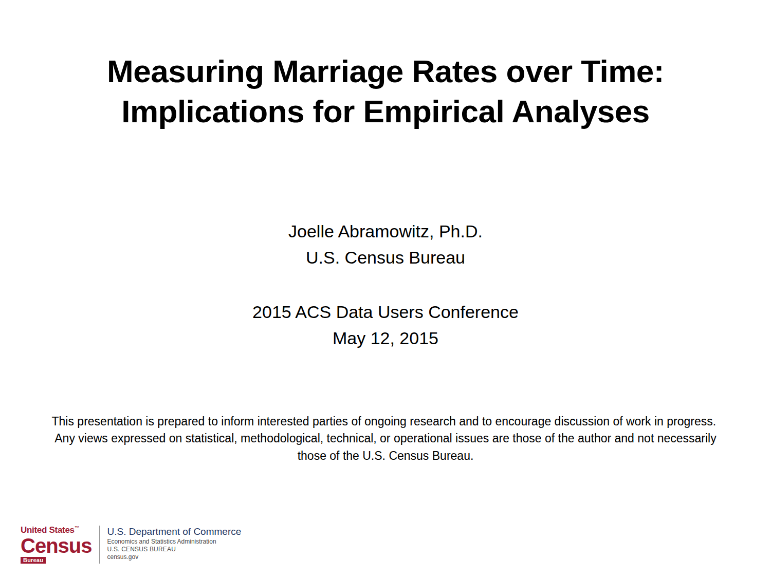Measuring Marriage Rates over Time: Implications for Empirical Analyses
Joelle Abramowitz, Ph.D.
U.S. Census Bureau
2015 ACS Data Users Conference
May 12, 2015
This presentation is prepared to inform interested parties of ongoing research and to encourage discussion of work in progress. Any views expressed on statistical, methodological, technical, or operational issues are those of the author and not necessarily those of the U.S. Census Bureau.
United States™
Census
Bureau
U.S. Department of Commerce
Economics and Statistics Administration
U.S. CENSUS BUREAU
census.gov